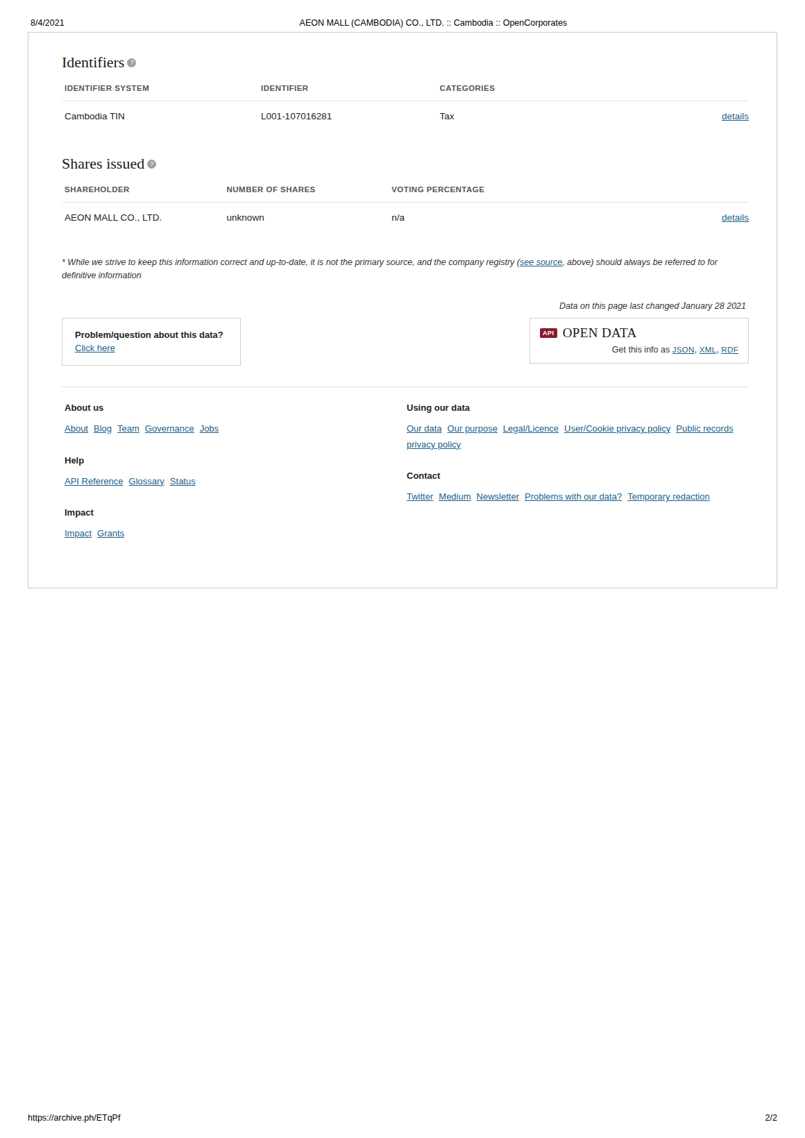8/4/2021 AEON MALL (CAMBODIA) CO., LTD. :: Cambodia :: OpenCorporates
Identifiers?
| Identifier system | Identifier | Categories | |
| --- | --- | --- | --- |
| Cambodia TIN | L001-107016281 | Tax | details |
Shares issued?
| Shareholder | Number of shares | Voting percentage | |
| --- | --- | --- | --- |
| AEON MALL CO., LTD. | unknown | n/a | details |
* While we strive to keep this information correct and up-to-date, it is not the primary source, and the company registry (see source, above) should always be referred to for definitive information
Data on this page last changed January 28 2021
Problem/question about this data? Click here
API OPEN DATA
Get this info as JSON, XML, RDF
About us
About Blog Team Governance Jobs
Help
API Reference Glossary Status
Impact
Impact Grants
Using our data
Our data Our purpose Legal/Licence User/Cookie privacy policy Public records privacy policy
Contact
Twitter Medium Newsletter Problems with our data?Temporary redaction
https://archive.ph/ETqPf 2/2